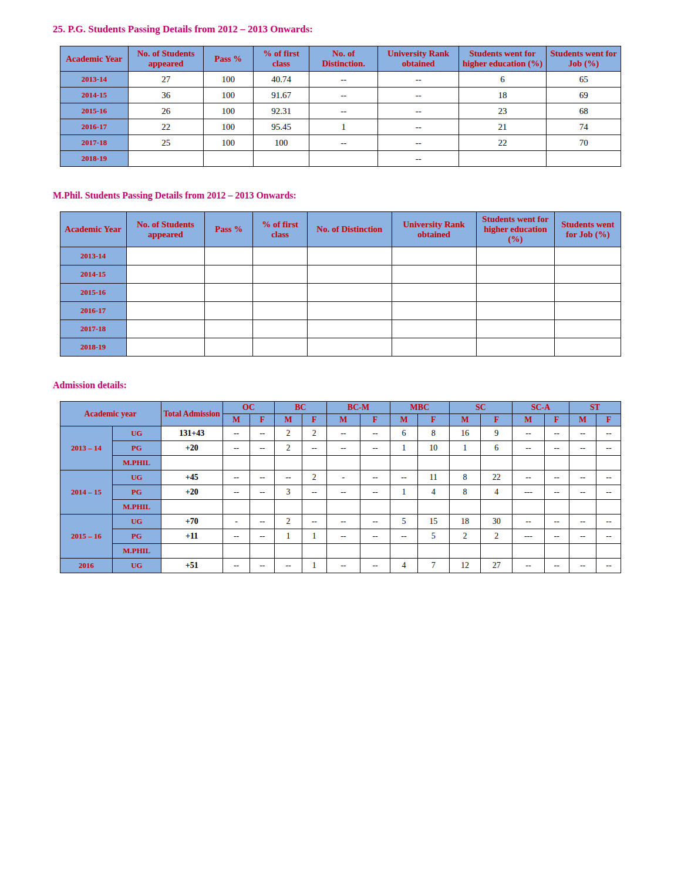25. P.G. Students Passing Details from 2012 – 2013 Onwards:
| Academic Year | No. of Students appeared | Pass % | % of first class | No. of Distinction. | University Rank obtained | Students went for higher education (%) | Students went for Job (%) |
| --- | --- | --- | --- | --- | --- | --- | --- |
| 2013-14 | 27 | 100 | 40.74 | -- | -- | 6 | 65 |
| 2014-15 | 36 | 100 | 91.67 | -- | -- | 18 | 69 |
| 2015-16 | 26 | 100 | 92.31 | -- | -- | 23 | 68 |
| 2016-17 | 22 | 100 | 95.45 | 1 | -- | 21 | 74 |
| 2017-18 | 25 | 100 | 100 | -- | -- | 22 | 70 |
| 2018-19 | | | | | -- | | |
M.Phil. Students Passing Details from 2012 – 2013 Onwards:
| Academic Year | No. of Students appeared | Pass % | % of first class | No. of Distinction | University Rank obtained | Students went for higher education (%) | Students went for Job (%) |
| --- | --- | --- | --- | --- | --- | --- | --- |
| 2013-14 | | | | | | | |
| 2014-15 | | | | | | | |
| 2015-16 | | | | | | | |
| 2016-17 | | | | | | | |
| 2017-18 | | | | | | | |
| 2018-19 | | | | | | | |
Admission details:
| Academic year | Total Admission | OC | BC | BC-M | MBC | SC | SC-A | ST |
| --- | --- | --- | --- | --- | --- | --- | --- | --- |
| M | F | M | F | M | F | M | F | M | F | M | F | M | F |
| 2013 – 14 | UG | 131+43 | -- | -- | 2 | 2 | -- | -- | 6 | 8 | 16 | 9 | -- | -- | -- | -- |
| PG | +20 | -- | -- | 2 | -- | -- | -- | 1 | 10 | 1 | 6 | -- | -- | -- | -- |
| M.PHIL | | | | | | | | | | | | | | | |
| 2014 – 15 | UG | +45 | -- | -- | -- | 2 | - | -- | -- | 11 | 8 | 22 | -- | -- | -- | -- |
| PG | +20 | -- | -- | 3 | -- | -- | -- | 1 | 4 | 8 | 4 | --- | -- | -- | -- |
| M.PHIL | | | | | | | | | | | | | | | |
| 2015 – 16 | UG | +70 | - | -- | 2 | -- | -- | -- | 5 | 15 | 18 | 30 | -- | -- | -- | -- |
| PG | +11 | -- | -- | 1 | 1 | -- | -- | -- | 5 | 2 | 2 | --- | -- | -- | -- |
| M.PHIL | | | | | | | | | | | | | | | |
| 2016 | UG | +51 | -- | -- | -- | 1 | -- | -- | 4 | 7 | 12 | 27 | -- | -- | -- | -- |